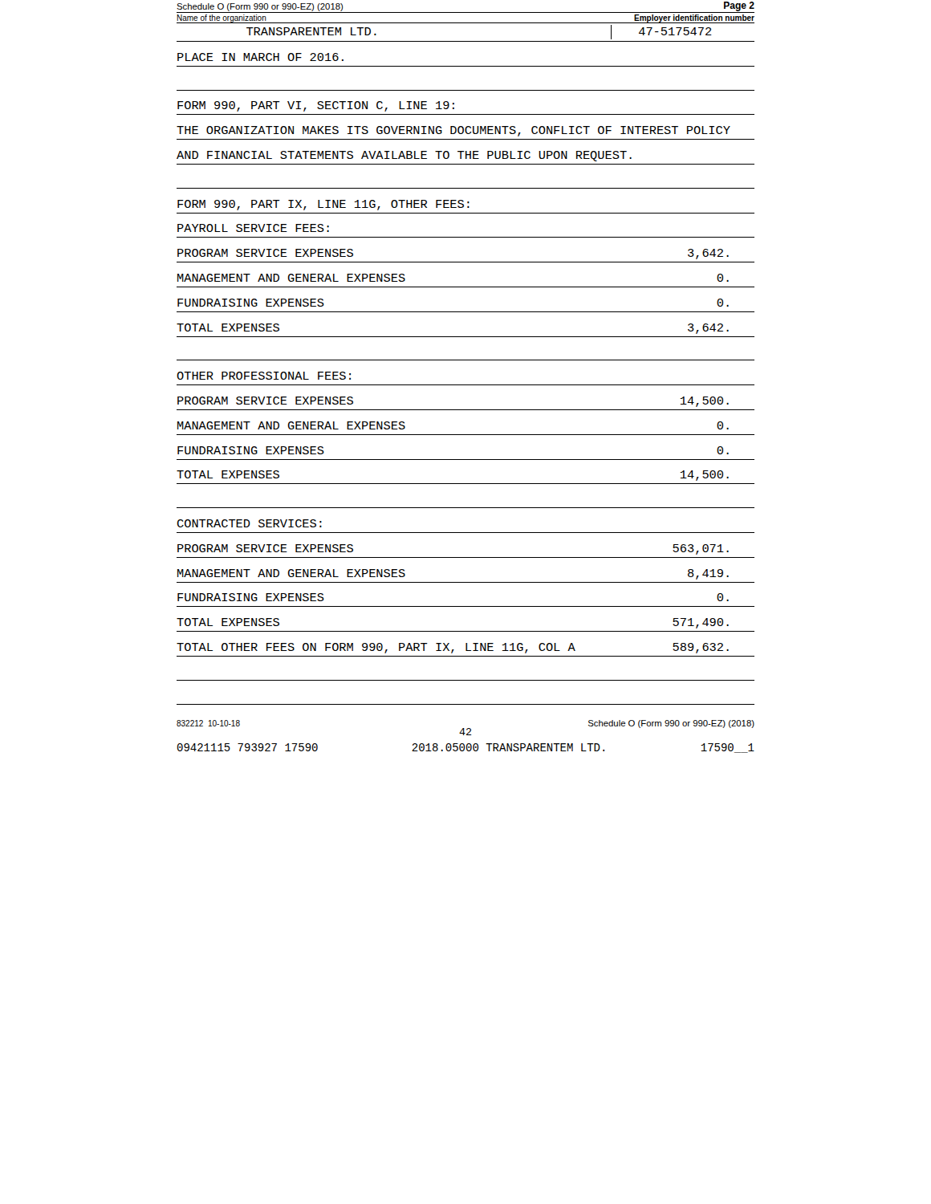Schedule O (Form 990 or 990-EZ) (2018)
Page 2
Name of the organization
Employer identification number
TRANSPARENTEM LTD.
47-5175472
PLACE IN MARCH OF 2016.
FORM 990, PART VI, SECTION C, LINE 19:
THE ORGANIZATION MAKES ITS GOVERNING DOCUMENTS, CONFLICT OF INTEREST POLICY
AND FINANCIAL STATEMENTS AVAILABLE TO THE PUBLIC UPON REQUEST.
FORM 990, PART IX, LINE 11G, OTHER FEES:
PAYROLL SERVICE FEES:
PROGRAM SERVICE EXPENSES 3,642.
MANAGEMENT AND GENERAL EXPENSES 0.
FUNDRAISING EXPENSES 0.
TOTAL EXPENSES 3,642.
OTHER PROFESSIONAL FEES:
PROGRAM SERVICE EXPENSES 14,500.
MANAGEMENT AND GENERAL EXPENSES 0.
FUNDRAISING EXPENSES 0.
TOTAL EXPENSES 14,500.
CONTRACTED SERVICES:
PROGRAM SERVICE EXPENSES 563,071.
MANAGEMENT AND GENERAL EXPENSES 8,419.
FUNDRAISING EXPENSES 0.
TOTAL EXPENSES 571,490.
TOTAL OTHER FEES ON FORM 990, PART IX, LINE 11G, COL A 589,632.
832212 10-10-18
Schedule O (Form 990 or 990-EZ) (2018)
42
09421115 793927 17590
2018.05000 TRANSPARENTEM LTD.
17590__1